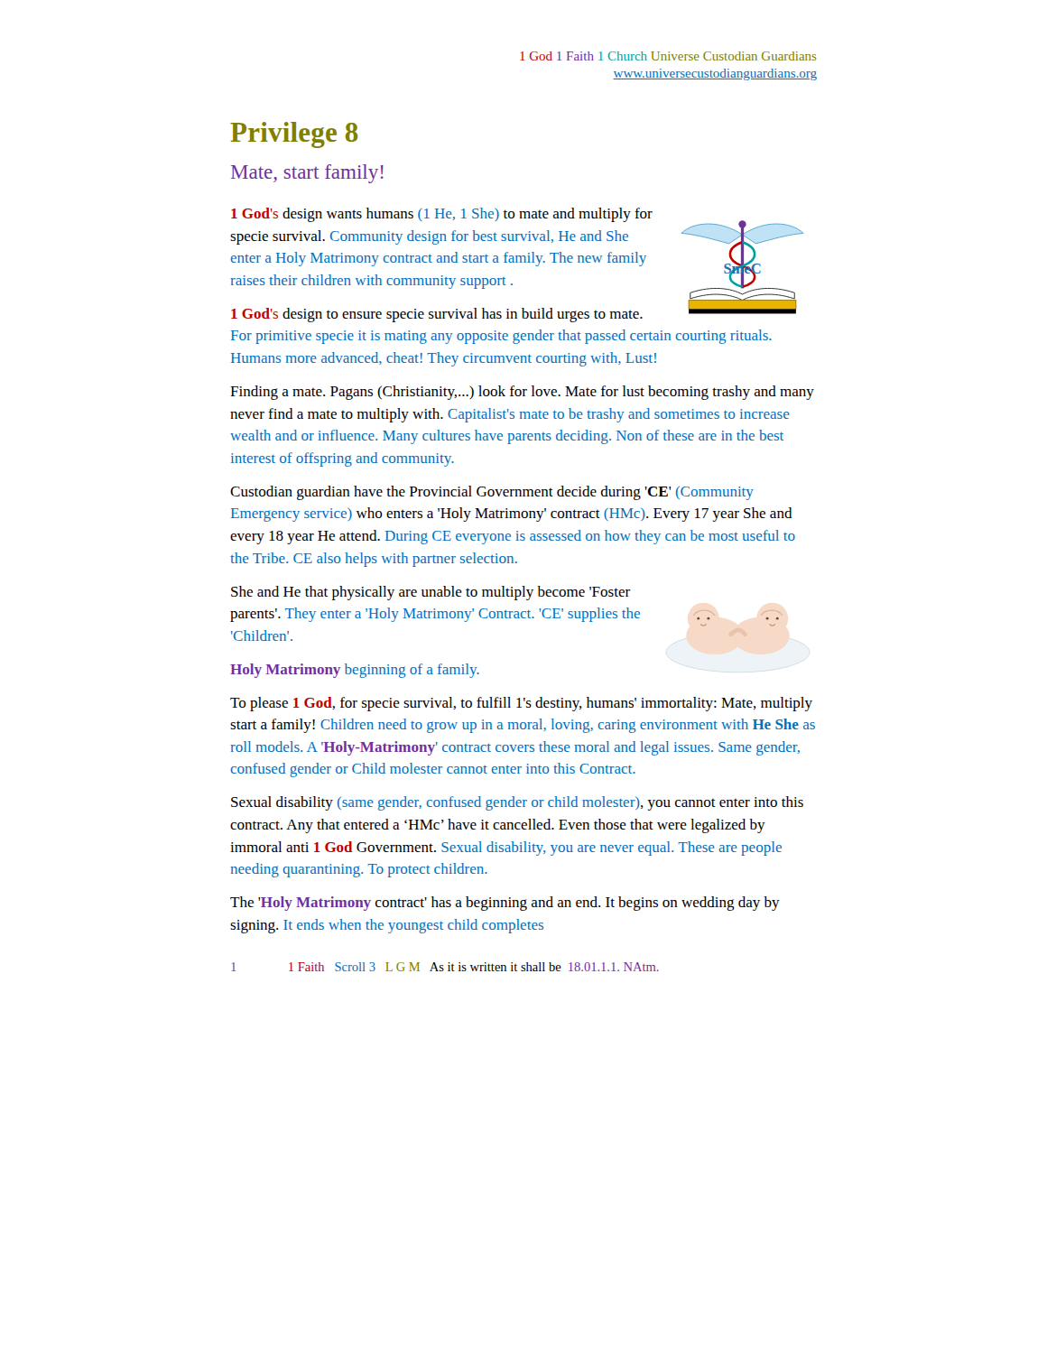1 God 1 Faith 1 Church Universe Custodian Guardians
www.universecustodianguardians.org
Privilege 8
Mate, start family!
SmeC
1 God's design wants humans (1 He, 1 She) to mate and multiply for specie survival. Community design for best survival, He and She enter a Holy Matrimony contract and start a family. The new family raises their children with community support .
1 God's design to ensure specie survival has in build urges to mate. For primitive specie it is mating any opposite gender that passed certain courting rituals. Humans more advanced, cheat! They circumvent courting with, Lust!
Finding a mate. Pagans (Christianity,...) look for love. Mate for lust becoming trashy and many never find a mate to multiply with. Capitalist's mate to be trashy and sometimes to increase wealth and or influence. Many cultures have parents deciding. Non of these are in the best interest of offspring and community.
Custodian guardian have the Provincial Government decide during 'CE' (Community Emergency service) who enters a 'Holy Matrimony' contract (HMc). Every 17 year She and every 18 year He attend. During CE everyone is assessed on how they can be most useful to the Tribe. CE also helps with partner selection.
She and He that physically are unable to multiply become 'Foster parents'. They enter a 'Holy Matrimony' Contract. 'CE' supplies the 'Children'.
Holy Matrimony beginning of a family.
To please 1 God, for specie survival, to fulfill 1's destiny, humans' immortality: Mate, multiply start a family! Children need to grow up in a moral, loving, caring environment with He She as roll models. A 'Holy-Matrimony' contract covers these moral and legal issues. Same gender, confused gender or Child molester cannot enter into this Contract.
Sexual disability (same gender, confused gender or child molester), you cannot enter into this contract. Any that entered a ‘HMc’ have it cancelled. Even those that were legalized by immoral anti 1 God Government. Sexual disability, you are never equal. These are people needing quarantining. To protect children.
The 'Holy Matrimony contract' has a beginning and an end. It begins on wedding day by signing. It ends when the youngest child completes
1 1 Faith Scroll 3 L G M As it is written it shall be 18.01.1.1. NAtm.